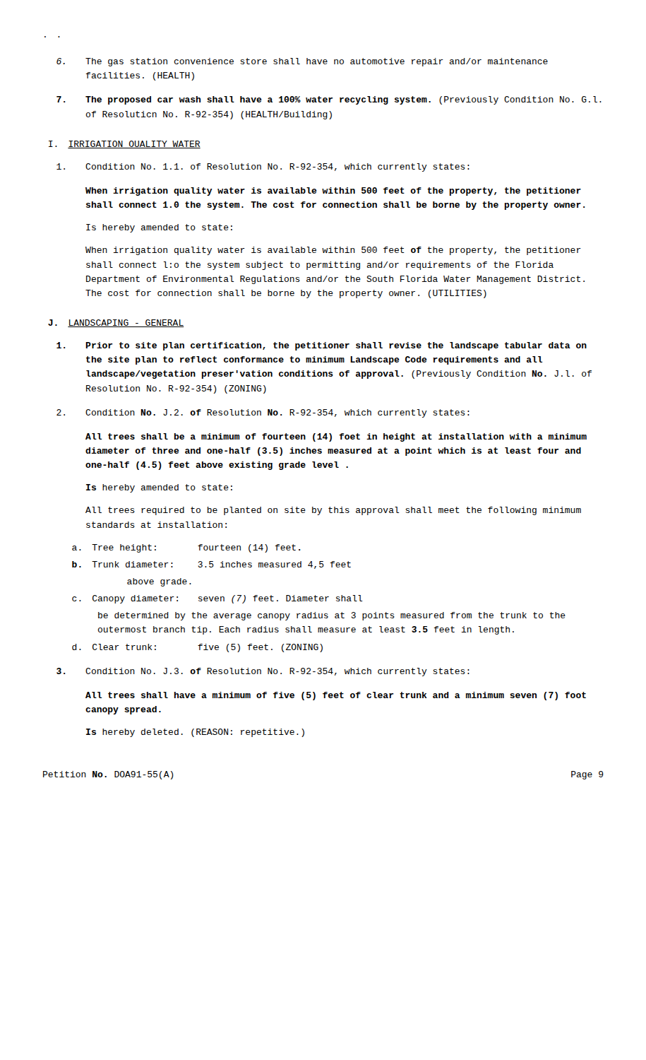. .
6.
The gas station convenience store shall have no automotive repair and/or maintenance facilities. (HEALTH)
7.
The proposed car wash shall have a 100% water recycling system. (Previously Condition No. G.l. of Resoluticn No. R-92-354) (HEALTH/Building)
I.
IRRIGATION OUALITY WATER
1.
Condition No. 1.1. of Resolution No. R-92-354, which currently states:
When irrigation quality water is available within 500 feet of the property, the petitioner shall connect 1.0 the system. The cost for connection shall be borne by the property owner.
Is hereby amended to state:
When irrigation quality water is available within 500 feet of the property, the petitioner shall connect l:o the system subject to permitting and/or requirements of the Florida Department of Environmental Regulations and/or the South Florida Water Management District. The cost for connection shall be borne by the property owner. (UTILITIES)
J.
LANDSCAPING - GENERAL
1.
Prior to site plan certification, the petitioner shall revise the landscape tabular data on the site plan to reflect conformance to minimum Landscape Code requirements and all landscape/vegetation preser'vation conditions of approval. (Previously Condition No. J.l. of Resolution No. R-92-354) (ZONING)
2.
Condition No. J.2. of Resolution No. R-92-354, which currently states:
All trees shall be a minimum of fourteen (14) foet in height at installation with a minimum diameter of three and one-half (3.5) inches measured at a point which is at least four and one-half (4.5) feet above existing grade level .
Is hereby amended to state:
All trees required to be planted on site by this approval shall meet the following minimum standards at installation:
a.
Tree height: fourteen (14) feet.
b.
Trunk diameter: 3.5 inches measured 4,5 feet
above grade.
c.
Canopy diameter: seven (7) feet. Diameter shall
be determined by the average canopy radius at 3 points measured from the trunk to the outermost branch tip. Each radius shall measure at least 3.5 feet in length.
d.
Clear trunk: five (5) feet. (ZONING)
3.
Condition No. J.3. of Resolution No. R-92-354, which currently states:
All trees shall have a minimum of five (5) feet of clear trunk and a minimum seven (7) foot canopy spread.
Is hereby deleted. (REASON: repetitive.)
Petition No. DOA91-55(A)
Page 9